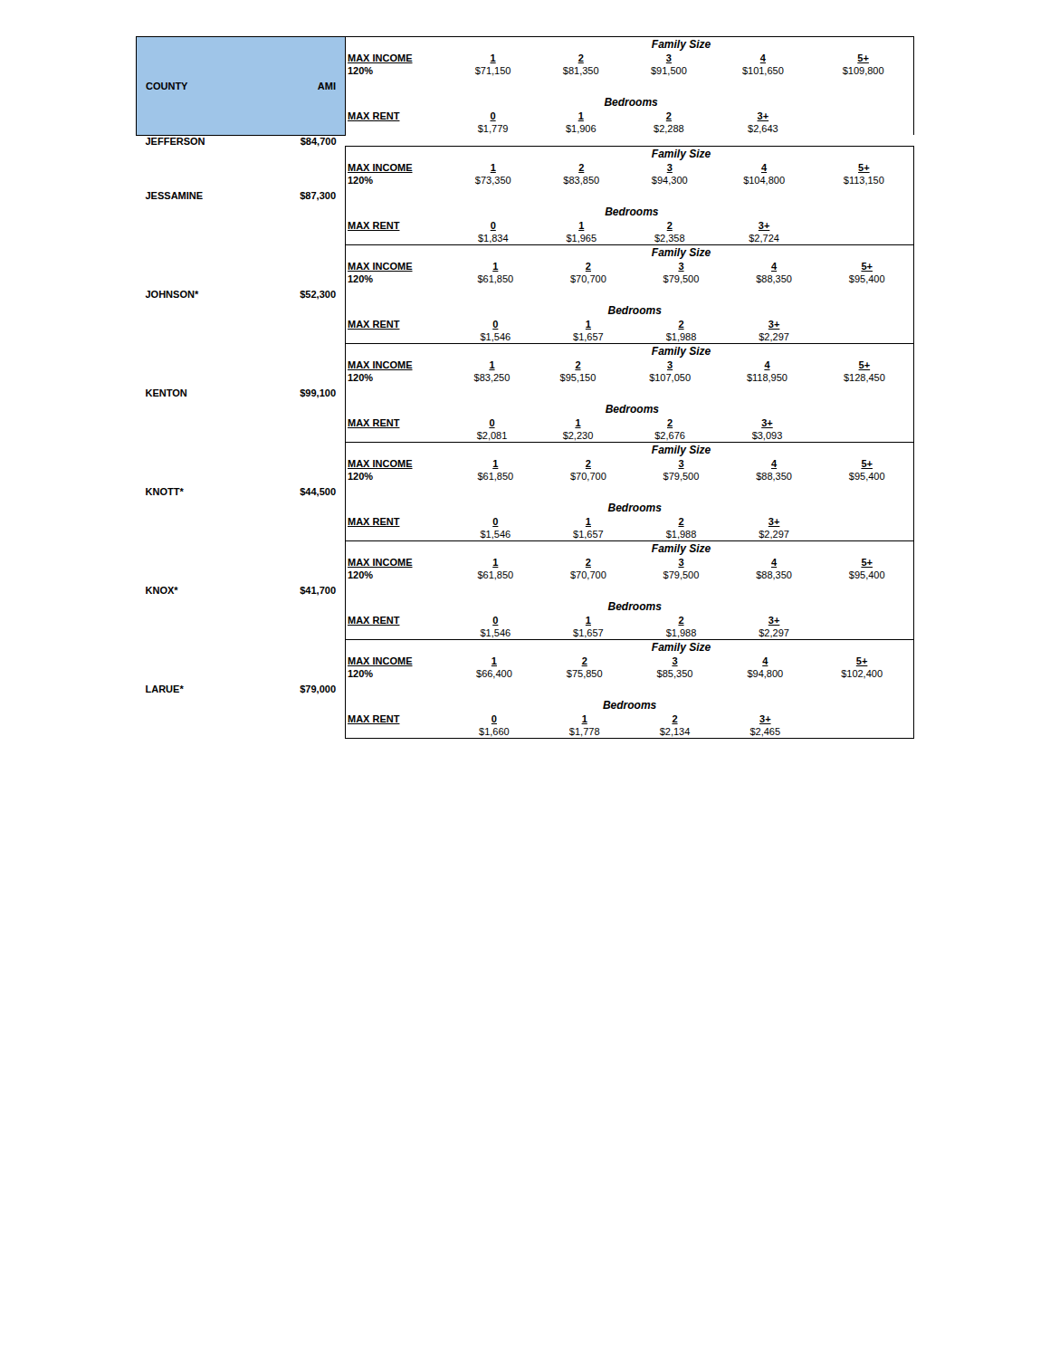| COUNTY AMI | / / Family Size / / MAX INCOME / 1 / 2 / 3 / 4 / 5+ / / 120% / $71,150 / $81,350 / $91,500 / $101,650 / $109,800 / / / Bedrooms / / / MAX RENT / 0 / 1 / 2 / 3+ / / / / $1,779 / $1,906 / $2,288 / $2,643 / / |
| JEFFERSON $84,700 | |
| | / / Family Size / / MAX INCOME / 1 / 2 / 3 / 4 / 5+ / / 120% / $73,350 / $83,850 / $94,300 / $104,800 / $113,150 / / / Bedrooms / / / MAX RENT / 0 / 1 / 2 / 3+ / / / / $1,834 / $1,965 / $2,358 / $2,724 / / |
| JESSAMINE $87,300 |
| | / / Family Size / / MAX INCOME / 1 / 2 / 3 / 4 / 5+ / / 120% / $61,850 / $70,700 / $79,500 / $88,350 / $95,400 / / / Bedrooms / / / MAX RENT / 0 / 1 / 2 / 3+ / / / / $1,546 / $1,657 / $1,988 / $2,297 / / |
| JOHNSON* $52,300 |
| | / / Family Size / / MAX INCOME / 1 / 2 / 3 / 4 / 5+ / / 120% / $83,250 / $95,150 / $107,050 / $118,950 / $128,450 / / / Bedrooms / / / MAX RENT / 0 / 1 / 2 / 3+ / / / / $2,081 / $2,230 / $2,676 / $3,093 / / |
| KENTON $99,100 |
| | / / Family Size / / MAX INCOME / 1 / 2 / 3 / 4 / 5+ / / 120% / $61,850 / $70,700 / $79,500 / $88,350 / $95,400 / / / Bedrooms / / / MAX RENT / 0 / 1 / 2 / 3+ / / / / $1,546 / $1,657 / $1,988 / $2,297 / / |
| KNOTT* $44,500 |
| | / / Family Size / / MAX INCOME / 1 / 2 / 3 / 4 / 5+ / / 120% / $61,850 / $70,700 / $79,500 / $88,350 / $95,400 / / / Bedrooms / / / MAX RENT / 0 / 1 / 2 / 3+ / / / / $1,546 / $1,657 / $1,988 / $2,297 / / |
| KNOX* $41,700 |
| | / / Family Size / / MAX INCOME / 1 / 2 / 3 / 4 / 5+ / / 120% / $66,400 / $75,850 / $85,350 / $94,800 / $102,400 / / / Bedrooms / / / MAX RENT / 0 / 1 / 2 / 3+ / / / / $1,660 / $1,778 / $2,134 / $2,465 / / |
| LARUE* $79,000 |